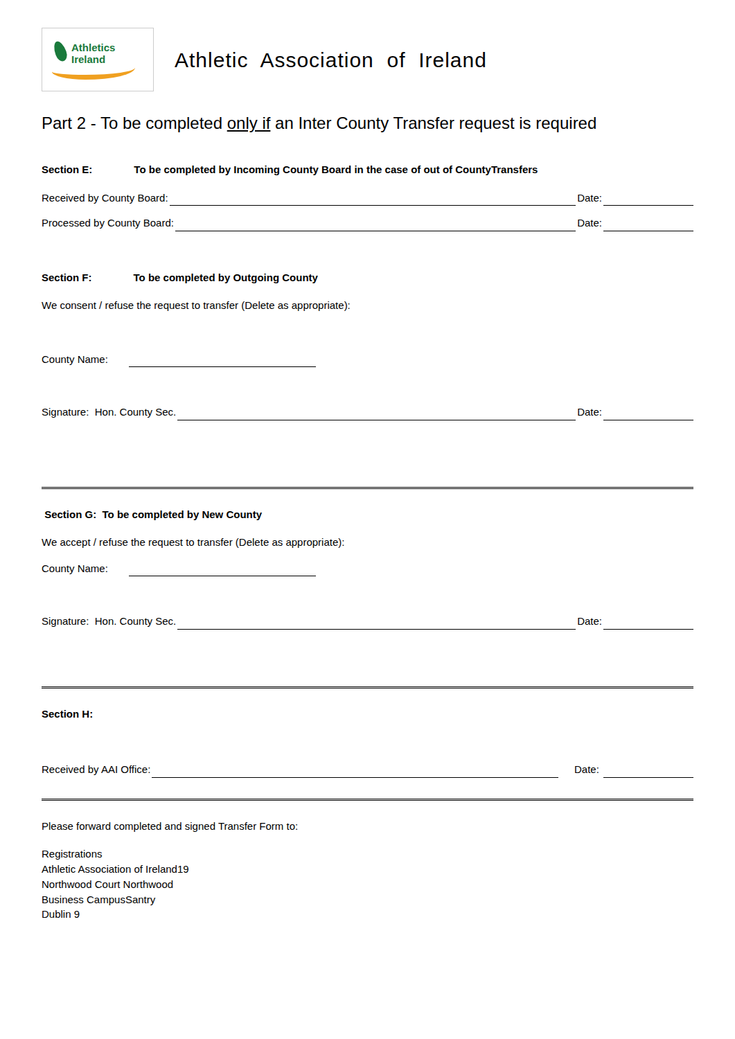Athletics
Ireland
Athletic Association of Ireland
Part 2 - To be completed only if an Inter County Transfer request is required
Section E: To be completed by Incoming County Board in the case of out of CountyTransfers
Received by County Board: Date:
Processed by County Board: Date:
Section F: To be completed by Outgoing County
We consent / refuse the request to transfer (Delete as appropriate):
County Name:
Signature: Hon. County Sec. Date:
Section G: To be completed by New County
We accept / refuse the request to transfer (Delete as appropriate):
County Name:
Signature: Hon. County Sec. Date:
Section H:
Received by AAI Office: Date:
Please forward completed and signed Transfer Form to:
Registrations
Athletic Association of Ireland19
Northwood Court Northwood
Business CampusSantry
Dublin 9